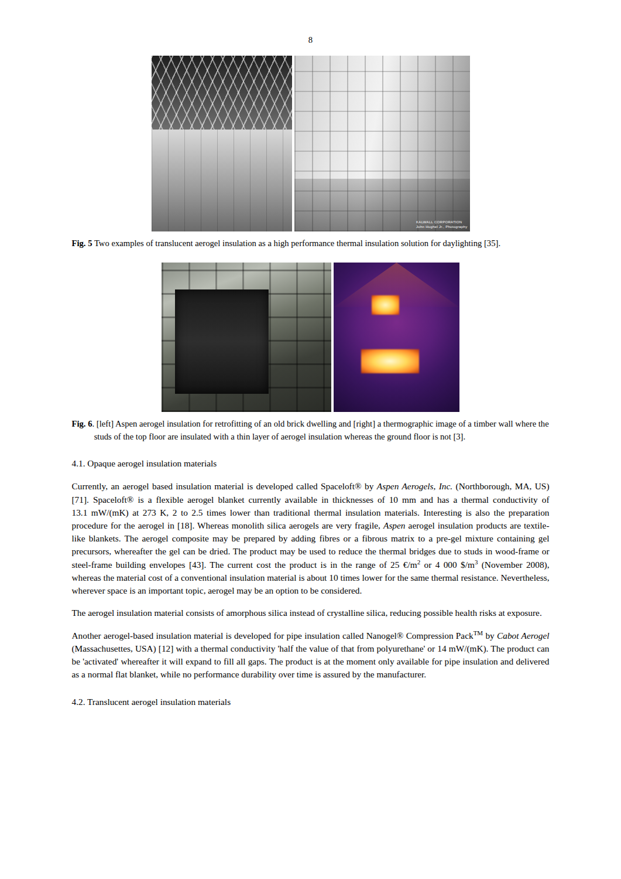8
KALWALL CORPORATION
John Hughel Jr., Photography
Fig. 5 Two examples of translucent aerogel insulation as a high performance thermal insulation solution for daylighting [35].
Fig. 6. [left] Aspen aerogel insulation for retrofitting of an old brick dwelling and [right] a thermographic image of a timber wall where the studs of the top floor are insulated with a thin layer of aerogel insulation whereas the ground floor is not [3].
4.1. Opaque aerogel insulation materials
Currently, an aerogel based insulation material is developed called Spaceloft® by Aspen Aerogels, Inc. (Northborough, MA, US) [71]. Spaceloft® is a flexible aerogel blanket currently available in thicknesses of 10 mm and has a thermal conductivity of 13.1 mW/(mK) at 273 K, 2 to 2.5 times lower than traditional thermal insulation materials. Interesting is also the preparation procedure for the aerogel in [18]. Whereas monolith silica aerogels are very fragile, Aspen aerogel insulation products are textile-like blankets. The aerogel composite may be prepared by adding fibres or a fibrous matrix to a pre-gel mixture containing gel precursors, whereafter the gel can be dried. The product may be used to reduce the thermal bridges due to studs in wood-frame or steel-frame building envelopes [43]. The current cost the product is in the range of 25 €/m2 or 4 000 $/m3 (November 2008), whereas the material cost of a conventional insulation material is about 10 times lower for the same thermal resistance. Nevertheless, wherever space is an important topic, aerogel may be an option to be considered.
The aerogel insulation material consists of amorphous silica instead of crystalline silica, reducing possible health risks at exposure.
Another aerogel-based insulation material is developed for pipe insulation called Nanogel® Compression PackTM by Cabot Aerogel (Massachusettes, USA) [12] with a thermal conductivity 'half the value of that from polyurethane' or 14 mW/(mK). The product can be 'activated' whereafter it will expand to fill all gaps. The product is at the moment only available for pipe insulation and delivered as a normal flat blanket, while no performance durability over time is assured by the manufacturer.
4.2. Translucent aerogel insulation materials